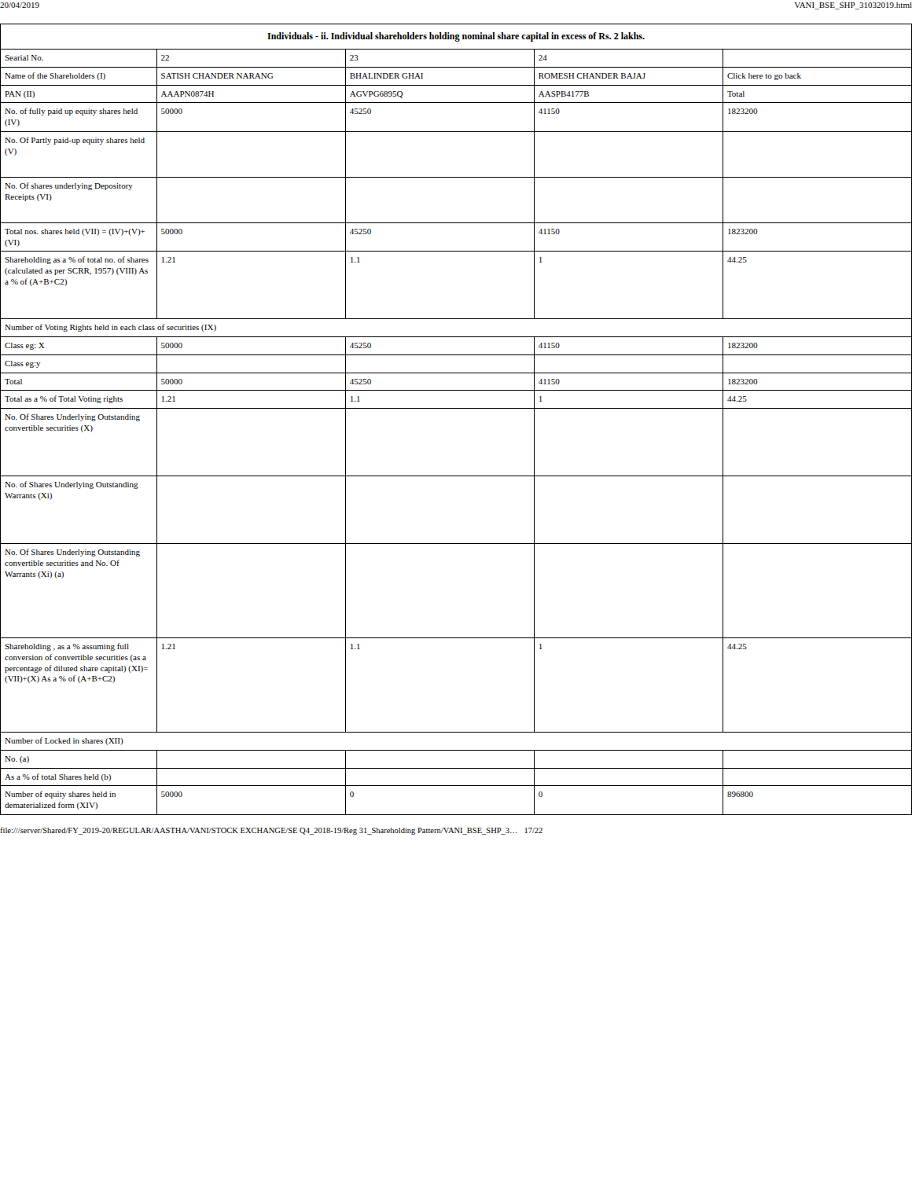20/04/2019 VANI_BSE_SHP_31032019.html
Individuals - ii. Individual shareholders holding nominal share capital in excess of Rs. 2 lakhs.
| Searial No. | 22 | 23 | 24 | |
| Name of the Shareholders (I) | SATISH CHANDER NARANG | BHALINDER GHAI | ROMESH CHANDER BAJAJ | Click here to go back |
| PAN (II) | AAAPN0874H | AGVPG6895Q | AASPB4177B | Total |
| No. of fully paid up equity shares held (IV) | 50000 | 45250 | 41150 | 1823200 |
| No. Of Partly paid-up equity shares held (V) | | | | |
| No. Of shares underlying Depository Receipts (VI) | | | | |
| Total nos. shares held (VII) = (IV)+(V)+ (VI) | 50000 | 45250 | 41150 | 1823200 |
| Shareholding as a % of total no. of shares (calculated as per SCRR, 1957) (VIII) As a % of (A+B+C2) | 1.21 | 1.1 | 1 | 44.25 |
| Number of Voting Rights held in each class of securities (IX) |
| Class eg: X | 50000 | 45250 | 41150 | 1823200 |
| Class eg:y | | | | |
| Total | 50000 | 45250 | 41150 | 1823200 |
| Total as a % of Total Voting rights | 1.21 | 1.1 | 1 | 44.25 |
| No. Of Shares Underlying Outstanding convertible securities (X) | | | | |
| No. of Shares Underlying Outstanding Warrants (Xi) | | | | |
| No. Of Shares Underlying Outstanding convertible securities and No. Of Warrants (Xi) (a) | | | | |
| Shareholding , as a % assuming full conversion of convertible securities (as a percentage of diluted share capital) (XI)= (VII)+(X) As a % of (A+B+C2) | 1.21 | 1.1 | 1 | 44.25 |
| Number of Locked in shares (XII) |
| No. (a) | | | | |
| As a % of total Shares held (b) | | | | |
| Number of equity shares held in dematerialized form (XIV) | 50000 | 0 | 0 | 896800 |
file:///server/Shared/FY_2019-20/REGULAR/AASTHA/VANI/STOCK EXCHANGE/SE Q4_2018-19/Reg 31_Shareholding Pattern/VANI_BSE_SHP_3… 17/22